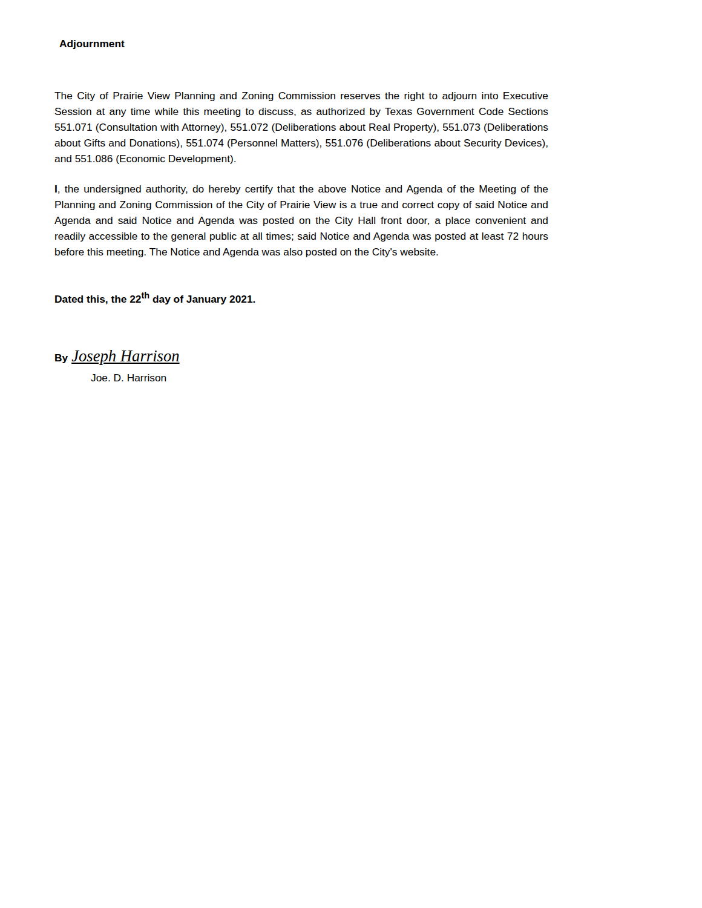Adjournment
The City of Prairie View Planning and Zoning Commission reserves the right to adjourn into Executive Session at any time while this meeting to discuss, as authorized by Texas Government Code Sections 551.071 (Consultation with Attorney), 551.072 (Deliberations about Real Property), 551.073 (Deliberations about Gifts and Donations), 551.074 (Personnel Matters), 551.076 (Deliberations about Security Devices), and 551.086 (Economic Development).
I, the undersigned authority, do hereby certify that the above Notice and Agenda of the Meeting of the Planning and Zoning Commission of the City of Prairie View is a true and correct copy of said Notice and Agenda and said Notice and Agenda was posted on the City Hall front door, a place convenient and readily accessible to the general public at all times; said Notice and Agenda was posted at least 72 hours before this meeting. The Notice and Agenda was also posted on the City's website.
Dated this, the 22th day of January 2021.
ByJoseph Harrison
Joe. D. Harrison